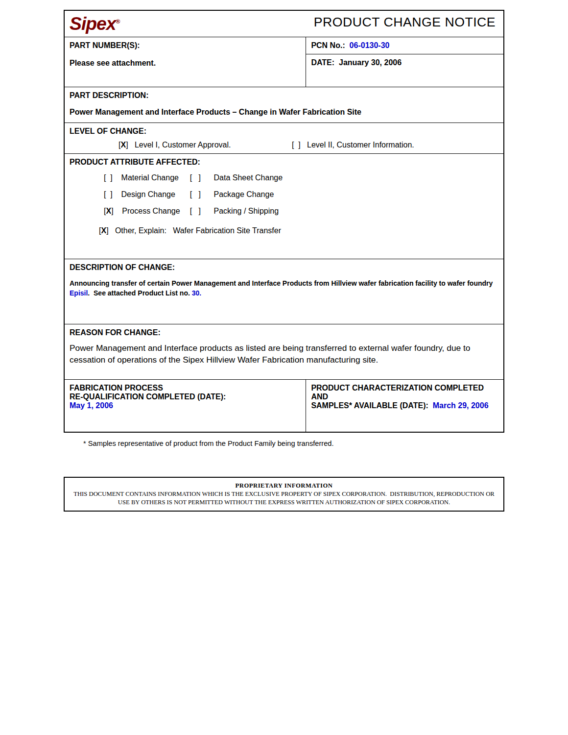| Sipex ® | PRODUCT CHANGE NOTICE |
| PART NUMBER(S): Please see attachment. | PCN No.: 06-0130-30 |
| DATE: January 30, 2006 |
| PART DESCRIPTION: Power Management and Interface Products – Change in Wafer Fabrication Site |
| LEVEL OF CHANGE: [ X ] Level I, Customer Approval. [ ] Level II, Customer Information. |
| PRODUCT ATTRIBUTE AFFECTED: / [ ] Material Change / [ ] Data Sheet Change / / [ ] Design Change / [ ] Package Change / / [ X ] Process Change / [ ] Packing / Shipping / [ X ] Other, Explain: Wafer Fabrication Site Transfer |
| DESCRIPTION OF CHANGE: Announcing transfer of certain Power Management and Interface Products from Hillview wafer fabrication facility to wafer foundry Episil . See attached Product List no. 30. |
| REASON FOR CHANGE: Power Management and Interface products as listed are being transferred to external wafer foundry, due to cessation of operations of the Sipex Hillview Wafer Fabrication manufacturing site. |
| FABRICATION PROCESS RE-QUALIFICATION COMPLETED (DATE): May 1, 2006 | PRODUCT CHARACTERIZATION COMPLETED AND SAMPLES* AVAILABLE (DATE): March 29, 2006 |
* Samples representative of product from the Product Family being transferred.
PROPRIETARY INFORMATION
THIS DOCUMENT CONTAINS INFORMATION WHICH IS THE EXCLUSIVE PROPERTY OF SIPEX CORPORATION. DISTRIBUTION, REPRODUCTION OR USE BY OTHERS IS NOT PERMITTED WITHOUT THE EXPRESS WRITTEN AUTHORIZATION OF SIPEX CORPORATION.